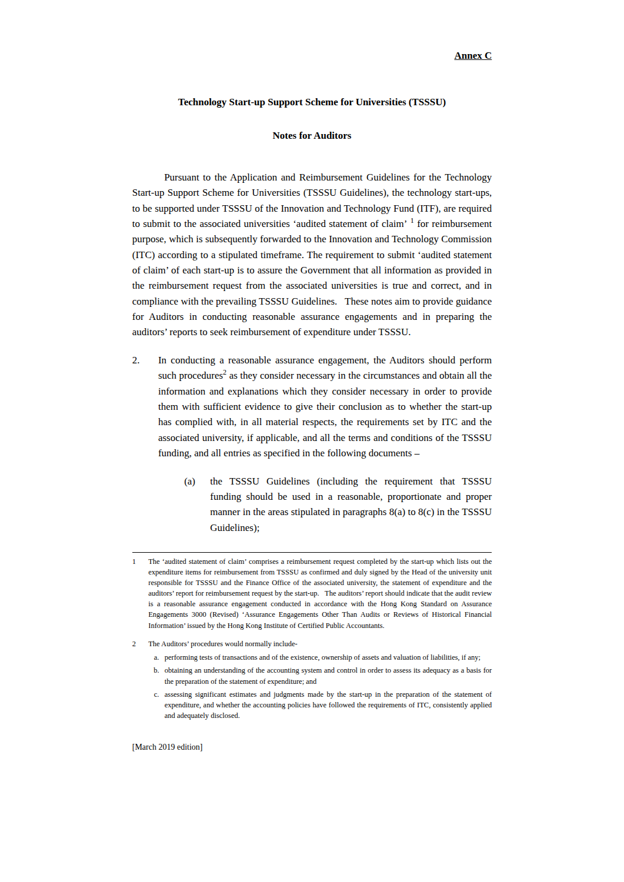Annex C
Technology Start-up Support Scheme for Universities (TSSSU)
Notes for Auditors
Pursuant to the Application and Reimbursement Guidelines for the Technology Start-up Support Scheme for Universities (TSSSU Guidelines), the technology start-ups, to be supported under TSSSU of the Innovation and Technology Fund (ITF), are required to submit to the associated universities ‘audited statement of claim’ 1 for reimbursement purpose, which is subsequently forwarded to the Innovation and Technology Commission (ITC) according to a stipulated timeframe. The requirement to submit ‘audited statement of claim’ of each start-up is to assure the Government that all information as provided in the reimbursement request from the associated universities is true and correct, and in compliance with the prevailing TSSSU Guidelines. These notes aim to provide guidance for Auditors in conducting reasonable assurance engagements and in preparing the auditors’ reports to seek reimbursement of expenditure under TSSSU.
2.
In conducting a reasonable assurance engagement, the Auditors should perform such procedures2 as they consider necessary in the circumstances and obtain all the information and explanations which they consider necessary in order to provide them with sufficient evidence to give their conclusion as to whether the start-up has complied with, in all material respects, the requirements set by ITC and the associated university, if applicable, and all the terms and conditions of the TSSSU funding, and all entries as specified in the following documents –
(a)
the TSSSU Guidelines (including the requirement that TSSSU funding should be used in a reasonable, proportionate and proper manner in the areas stipulated in paragraphs 8(a) to 8(c) in the TSSSU Guidelines);
1
The ‘audited statement of claim’ comprises a reimbursement request completed by the start-up which lists out the expenditure items for reimbursement from TSSSU as confirmed and duly signed by the Head of the university unit responsible for TSSSU and the Finance Office of the associated university, the statement of expenditure and the auditors’ report for reimbursement request by the start-up. The auditors’ report should indicate that the audit review is a reasonable assurance engagement conducted in accordance with the Hong Kong Standard on Assurance Engagements 3000 (Revised) ‘Assurance Engagements Other Than Audits or Reviews of Historical Financial Information’ issued by the Hong Kong Institute of Certified Public Accountants.
2
The Auditors’ procedures would normally include-
a.
performing tests of transactions and of the existence, ownership of assets and valuation of liabilities, if any;
b.
obtaining an understanding of the accounting system and control in order to assess its adequacy as a basis for the preparation of the statement of expenditure; and
c.
assessing significant estimates and judgments made by the start-up in the preparation of the statement of expenditure, and whether the accounting policies have followed the requirements of ITC, consistently applied and adequately disclosed.
[March 2019 edition]